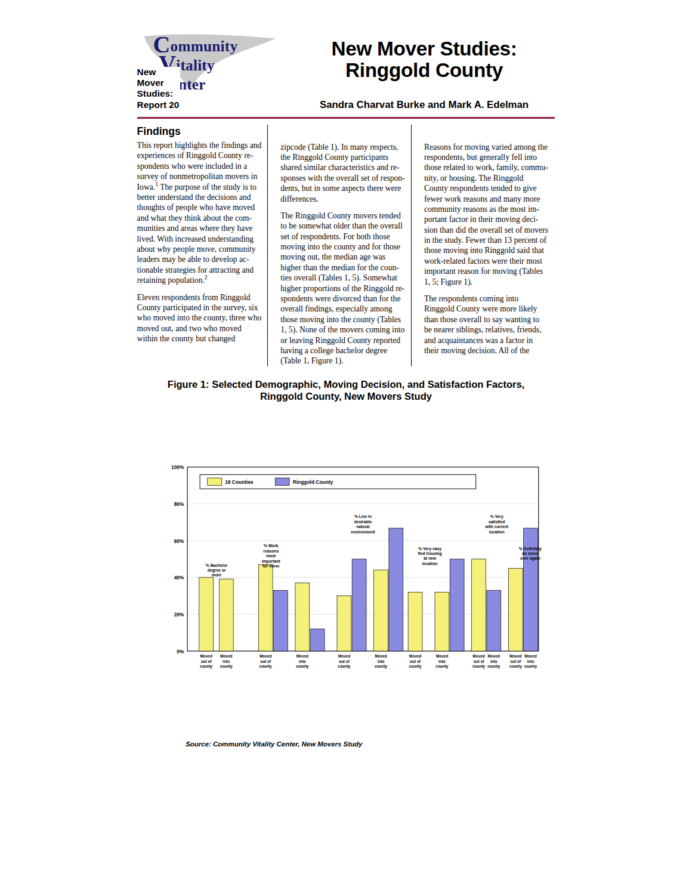Community Vitality Center
New
Mover
Studies:
Report 20
New Mover Studies:
Ringgold County
Sandra Charvat Burke and Mark A. Edelman
Findings
This report highlights the findings and experiences of Ringgold County respondents who were included in a survey of nonmetropolitan movers in Iowa.1 The purpose of the study is to better understand the decisions and thoughts of people who have moved and what they think about the communities and areas where they have lived. With increased understanding about why people move, community leaders may be able to develop actionable strategies for attracting and retaining population.2
Eleven respondents from Ringgold County participated in the survey, six who moved into the county, three who moved out, and two who moved within the county but changed
zipcode (Table 1). In many respects, the Ringgold County participants shared similar characteristics and responses with the overall set of respondents, but in some aspects there were differences.
The Ringgold County movers tended to be somewhat older than the overall set of respondents. For both those moving into the county and for those moving out, the median age was higher than the median for the counties overall (Tables 1, 5). Somewhat higher proportions of the Ringgold respondents were divorced than for the overall findings, especially among those moving into the county (Tables 1, 5). None of the movers coming into or leaving Ringgold County reported having a college bachelor degree (Table 1, Figure 1).
Reasons for moving varied among the respondents, but generally fell into those related to work, family, community, or housing. The Ringgold County respondents tended to give fewer work reasons and many more community reasons as the most important factor in their moving decision than did the overall set of movers in the study. Fewer than 13 percent of those moving into Ringgold said that work-related factors were their most important reason for moving (Tables 1, 5; Figure 1).
The respondents coming into Ringgold County were more likely than those overall to say wanting to be nearer siblings, relatives, friends, and acquaintances was a factor in their moving decision. All of the
Figure 1: Selected Demographic, Moving Decision, and Satisfaction Factors,
Ringgold County, New Movers Study
100% 80% 60% 40% 20% 0% 19 Counties Ringgold County % Bachelor degree or more % Work reasons most important for move % Live in desirable natural environment % Very easy find housing at new location % Very satisfied with current location % Definitely do move over again Movedout ofcounty Movedintocounty Movedout ofcounty Movedintocounty Movedout ofcounty Movedintocounty Movedout ofcounty Movedintocounty Movedout ofcounty Movedintocounty Movedout ofcounty Movedintocounty
Source: Community Vitality Center, New Movers Study